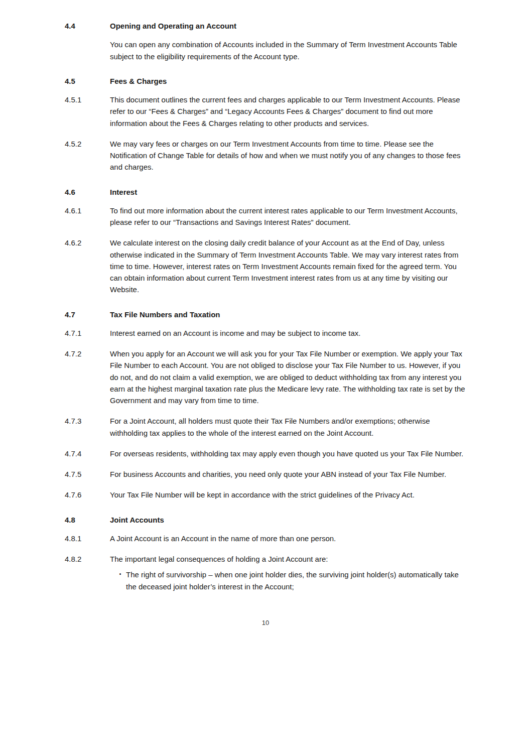4.4
Opening and Operating an Account
You can open any combination of Accounts included in the Summary of Term Investment Accounts Table subject to the eligibility requirements of the Account type.
4.5
Fees & Charges
4.5.1
This document outlines the current fees and charges applicable to our Term Investment Accounts. Please refer to our “Fees & Charges” and “Legacy Accounts Fees & Charges” document to find out more information about the Fees & Charges relating to other products and services.
4.5.2
We may vary fees or charges on our Term Investment Accounts from time to time. Please see the Notification of Change Table for details of how and when we must notify you of any changes to those fees and charges.
4.6
Interest
4.6.1
To find out more information about the current interest rates applicable to our Term Investment Accounts, please refer to our “Transactions and Savings Interest Rates” document.
4.6.2
We calculate interest on the closing daily credit balance of your Account as at the End of Day, unless otherwise indicated in the Summary of Term Investment Accounts Table. We may vary interest rates from time to time. However, interest rates on Term Investment Accounts remain fixed for the agreed term. You can obtain information about current Term Investment interest rates from us at any time by visiting our Website.
4.7
Tax File Numbers and Taxation
4.7.1
Interest earned on an Account is income and may be subject to income tax.
4.7.2
When you apply for an Account we will ask you for your Tax File Number or exemption. We apply your Tax File Number to each Account. You are not obliged to disclose your Tax File Number to us. However, if you do not, and do not claim a valid exemption, we are obliged to deduct withholding tax from any interest you earn at the highest marginal taxation rate plus the Medicare levy rate. The withholding tax rate is set by the Government and may vary from time to time.
4.7.3
For a Joint Account, all holders must quote their Tax File Numbers and/or exemptions; otherwise withholding tax applies to the whole of the interest earned on the Joint Account.
4.7.4
For overseas residents, withholding tax may apply even though you have quoted us your Tax File Number.
4.7.5
For business Accounts and charities, you need only quote your ABN instead of your Tax File Number.
4.7.6
Your Tax File Number will be kept in accordance with the strict guidelines of the Privacy Act.
4.8
Joint Accounts
4.8.1
A Joint Account is an Account in the name of more than one person.
4.8.2
The important legal consequences of holding a Joint Account are:
The right of survivorship – when one joint holder dies, the surviving joint holder(s) automatically take the deceased joint holder’s interest in the Account;
10